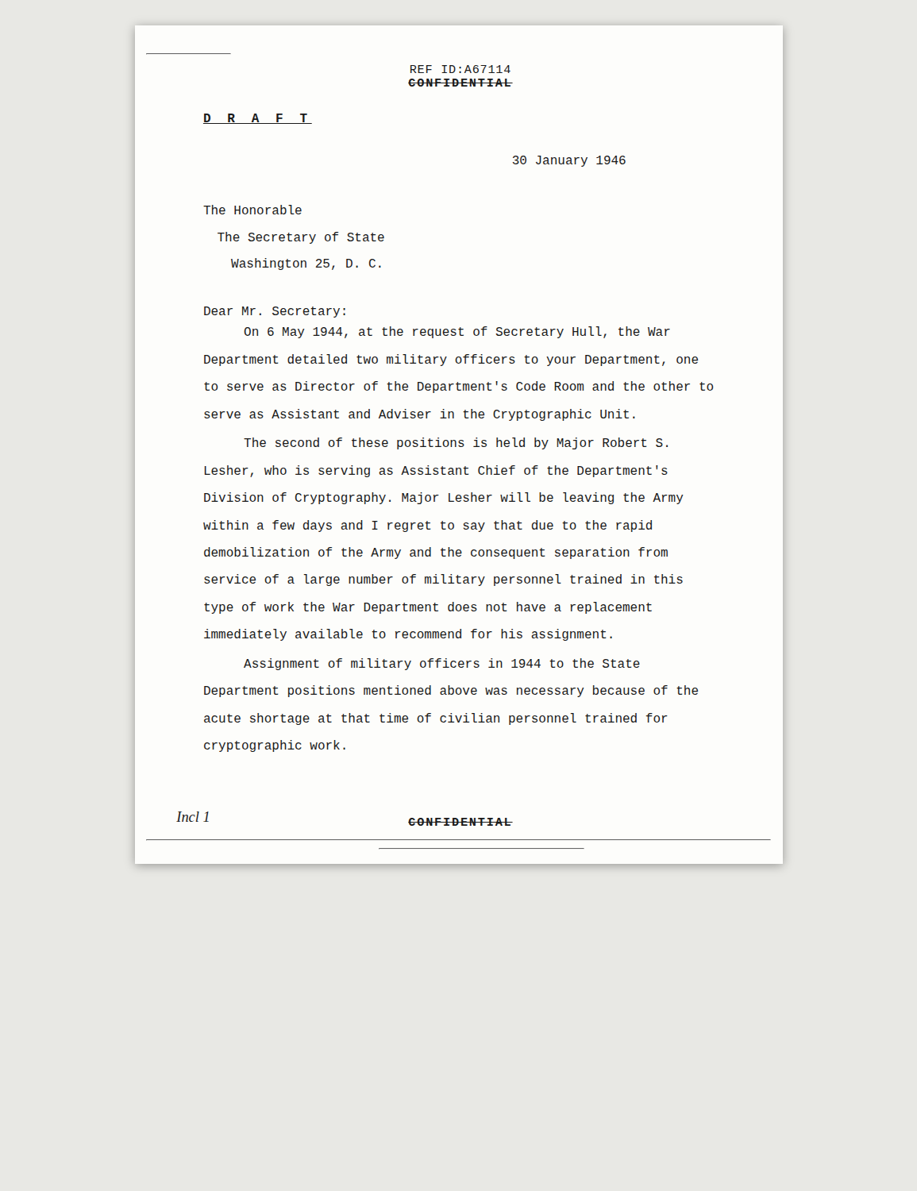REF ID:A67114
CONFIDENTIAL
D R A F T
30 January 1946
The Honorable
The Secretary of State
Washington 25, D. C.
Dear Mr. Secretary:
On 6 May 1944, at the request of Secretary Hull, the War Department detailed two military officers to your Department, one to serve as Director of the Department's Code Room and the other to serve as Assistant and Adviser in the Cryptographic Unit.
The second of these positions is held by Major Robert S. Lesher, who is serving as Assistant Chief of the Department's Division of Cryptography. Major Lesher will be leaving the Army within a few days and I regret to say that due to the rapid demobilization of the Army and the consequent separation from service of a large number of military personnel trained in this type of work the War Department does not have a replacement immediately available to recommend for his assignment.
Assignment of military officers in 1944 to the State Department positions mentioned above was necessary because of the acute shortage at that time of civilian personnel trained for cryptographic work.
Incl 1
CONFIDENTIAL